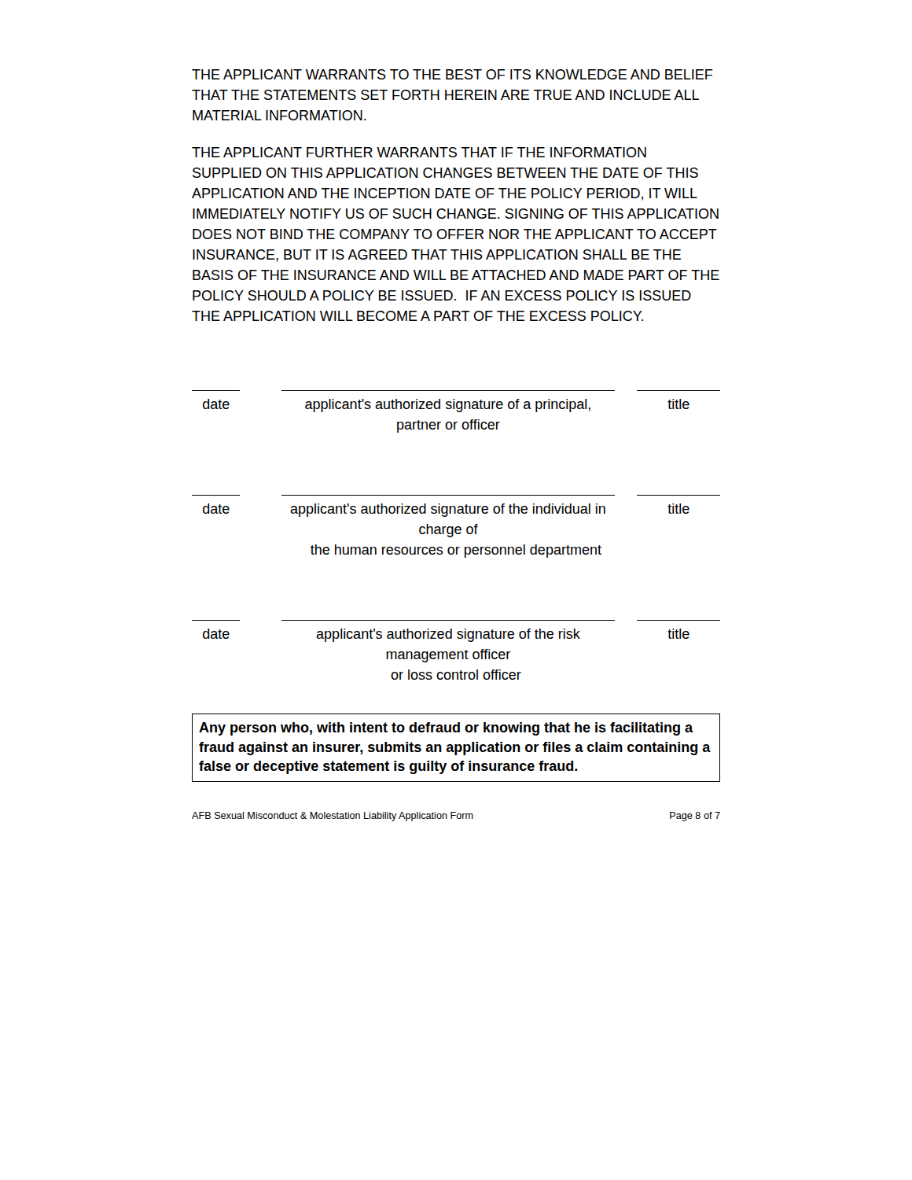THE APPLICANT WARRANTS TO THE BEST OF ITS KNOWLEDGE AND BELIEF THAT THE STATEMENTS SET FORTH HEREIN ARE TRUE AND INCLUDE ALL MATERIAL INFORMATION.
THE APPLICANT FURTHER WARRANTS THAT IF THE INFORMATION SUPPLIED ON THIS APPLICATION CHANGES BETWEEN THE DATE OF THIS APPLICATION AND THE INCEPTION DATE OF THE POLICY PERIOD, IT WILL IMMEDIATELY NOTIFY US OF SUCH CHANGE. SIGNING OF THIS APPLICATION DOES NOT BIND THE COMPANY TO OFFER NOR THE APPLICANT TO ACCEPT INSURANCE, BUT IT IS AGREED THAT THIS APPLICATION SHALL BE THE BASIS OF THE INSURANCE AND WILL BE ATTACHED AND MADE PART OF THE POLICY SHOULD A POLICY BE ISSUED. IF AN EXCESS POLICY IS ISSUED THE APPLICATION WILL BECOME A PART OF THE EXCESS POLICY.
| date | applicant's authorized signature of a principal, partner or officer | title |
| date | applicant's authorized signature of the individual in charge of the human resources or personnel department | title |
| date | applicant's authorized signature of the risk management officer or loss control officer | title |
Any person who, with intent to defraud or knowing that he is facilitating a fraud against an insurer, submits an application or files a claim containing a false or deceptive statement is guilty of insurance fraud.
AFB Sexual Misconduct & Molestation Liability Application Form Page 8 of 7